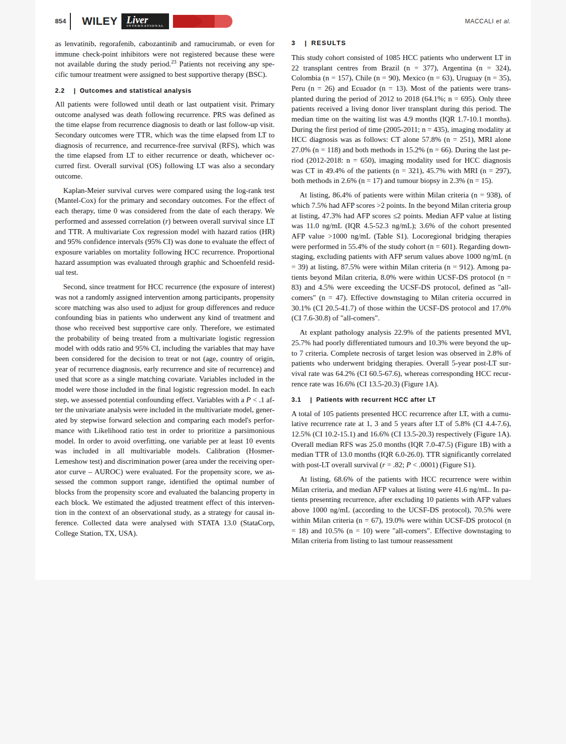854 WILEY LiverINTERNATIONAL
MACCALI et al.
as lenvatinib, regorafenib, cabozantinib and ramucirumab, or even for immune check-point inhibitors were not registered because these were not available during the study period.23 Patients not receiving any specific tumour treatment were assigned to best supportive therapy (BSC).
2.2|Outcomes and statistical analysis
All patients were followed until death or last outpatient visit. Primary outcome analysed was death following recurrence. PRS was defined as the time elapse from recurrence diagnosis to death or last follow-up visit. Secondary outcomes were TTR, which was the time elapsed from LT to diagnosis of recurrence, and recurrence-free survival (RFS), which was the time elapsed from LT to either recurrence or death, whichever occurred first. Overall survival (OS) following LT was also a secondary outcome.
Kaplan-Meier survival curves were compared using the log-rank test (Mantel-Cox) for the primary and secondary outcomes. For the effect of each therapy, time 0 was considered from the date of each therapy. We performed and assessed correlation (r) between overall survival since LT and TTR. A multivariate Cox regression model with hazard ratios (HR) and 95% confidence intervals (95% CI) was done to evaluate the effect of exposure variables on mortality following HCC recurrence. Proportional hazard assumption was evaluated through graphic and Schoenfeld residual test.
Second, since treatment for HCC recurrence (the exposure of interest) was not a randomly assigned intervention among participants, propensity score matching was also used to adjust for group differences and reduce confounding bias in patients who underwent any kind of treatment and those who received best supportive care only. Therefore, we estimated the probability of being treated from a multivariate logistic regression model with odds ratio and 95% CI, including the variables that may have been considered for the decision to treat or not (age, country of origin, year of recurrence diagnosis, early recurrence and site of recurrence) and used that score as a single matching covariate. Variables included in the model were those included in the final logistic regression model. In each step, we assessed potential confounding effect. Variables with a P < .1 after the univariate analysis were included in the multivariate model, generated by stepwise forward selection and comparing each model's performance with Likelihood ratio test in order to prioritize a parsimonious model. In order to avoid overfitting, one variable per at least 10 events was included in all multivariable models. Calibration (Hosmer-Lemeshow test) and discrimination power (area under the receiving operator curve – AUROC) were evaluated. For the propensity score, we assessed the common support range, identified the optimal number of blocks from the propensity score and evaluated the balancing property in each block. We estimated the adjusted treatment effect of this intervention in the context of an observational study, as a strategy for causal inference. Collected data were analysed with STATA 13.0 (StataCorp, College Station, TX, USA).
3|RESULTS
This study cohort consisted of 1085 HCC patients who underwent LT in 22 transplant centres from Brazil (n = 377), Argentina (n = 324), Colombia (n = 157), Chile (n = 90), Mexico (n = 63), Uruguay (n = 35), Peru (n = 26) and Ecuador (n = 13). Most of the patients were transplanted during the period of 2012 to 2018 (64.1%; n = 695). Only three patients received a living donor liver transplant during this period. The median time on the waiting list was 4.9 months (IQR 1.7-10.1 months). During the first period of time (2005-2011; n = 435), imaging modality at HCC diagnosis was as follows: CT alone 57.8% (n = 251), MRI alone 27.0% (n = 118) and both methods in 15.2% (n = 66). During the last period (2012-2018: n = 650), imaging modality used for HCC diagnosis was CT in 49.4% of the patients (n = 321), 45.7% with MRI (n = 297), both methods in 2.6% (n = 17) and tumour biopsy in 2.3% (n = 15).
At listing, 86.4% of patients were within Milan criteria (n = 938), of which 7.5% had AFP scores >2 points. In the beyond Milan criteria group at listing, 47.3% had AFP scores ≤2 points. Median AFP value at listing was 11.0 ng/mL (IQR 4.5-52.3 ng/mL); 3.6% of the cohort presented AFP value >1000 ng/mL (Table S1). Locoregional bridging therapies were performed in 55.4% of the study cohort (n = 601). Regarding downstaging, excluding patients with AFP serum values above 1000 ng/mL (n = 39) at listing, 87.5% were within Milan criteria (n = 912). Among patients beyond Milan criteria, 8.0% were within UCSF-DS protocol (n = 83) and 4.5% were exceeding the UCSF-DS protocol, defined as "all-comers" (n = 47). Effective downstaging to Milan criteria occurred in 30.1% (CI 20.5-41.7) of those within the UCSF-DS protocol and 17.0% (CI 7.6-30.8) of "all-comers".
At explant pathology analysis 22.9% of the patients presented MVI, 25.7% had poorly differentiated tumours and 10.3% were beyond the up-to 7 criteria. Complete necrosis of target lesion was observed in 2.8% of patients who underwent bridging therapies. Overall 5-year post-LT survival rate was 64.2% (CI 60.5-67.6), whereas corresponding HCC recurrence rate was 16.6% (CI 13.5-20.3) (Figure 1A).
3.1|Patients with recurrent HCC after LT
A total of 105 patients presented HCC recurrence after LT, with a cumulative recurrence rate at 1, 3 and 5 years after LT of 5.8% (CI 4.4-7.6), 12.5% (CI 10.2-15.1) and 16.6% (CI 13.5-20.3) respectively (Figure 1A). Overall median RFS was 25.0 months (IQR 7.0-47.5) (Figure 1B) with a median TTR of 13.0 months (IQR 6.0-26.0). TTR significantly correlated with post-LT overall survival (r = .82; P < .0001) (Figure S1).
At listing, 68.6% of the patients with HCC recurrence were within Milan criteria, and median AFP values at listing were 41.6 ng/mL. In patients presenting recurrence, after excluding 10 patients with AFP values above 1000 ng/mL (according to the UCSF-DS protocol), 70.5% were within Milan criteria (n = 67), 19.0% were within UCSF-DS protocol (n = 18) and 10.5% (n = 10) were "all-comers". Effective downstaging to Milan criteria from listing to last tumour reassessment